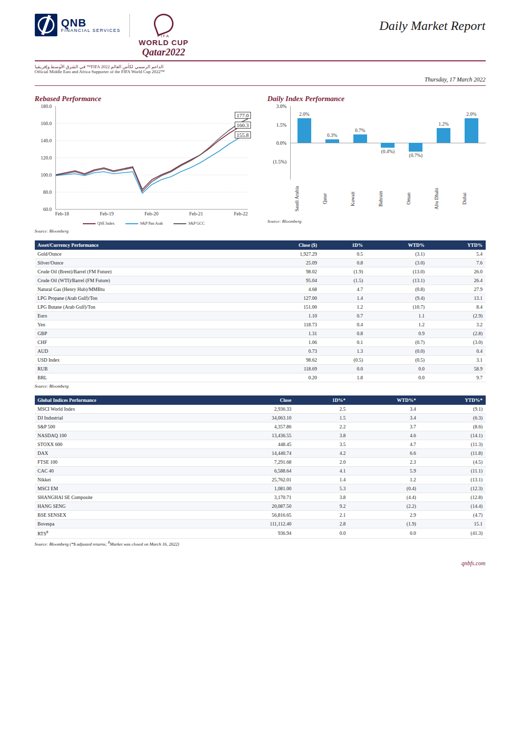QNB
FINANCIAL SERVICES
FIFA
WORLD CUP
Qatar2022
Daily Market Report
الداعم الرسمي لكأس العالم FIFA 2022™ في الشرق الأوسط وإفريقيا
Official Middle East and Africa Supporter of the FIFA World Cup 2022™
Thursday, 17 March 2022
Rebased Performance
180.0 160.0 140.0 120.0 100.0 80.0 60.0
177.0
160.3
155.8
Feb-18 Feb-19 Feb-20 Feb-21 Feb-22
QSE Index
S&P Pan Arab
S&P GCC
Source: Bloomberg
Daily Index Performance
3.0% 1.5% 0.0% (1.5%)
2.0%
0.3%
0.7%
(0.4%)
(0.7%)
1.2%
2.0%
Saudi Arabia
Qatar
Kuwait
Bahrain
Oman
Abu Dhabi
Dubai
Source: Bloomberg
| Asset/Currency Performance | Close ($) | 1D% | WTD% | YTD% |
| --- | --- | --- | --- | --- |
| Gold/Ounce | 1,927.29 | 0.5 | (3.1) | 5.4 |
| Silver/Ounce | 25.09 | 0.8 | (3.0) | 7.6 |
| Crude Oil (Brent)/Barrel (FM Future) | 98.02 | (1.9) | (13.0) | 26.0 |
| Crude Oil (WTI)/Barrel (FM Future) | 95.04 | (1.5) | (13.1) | 26.4 |
| Natural Gas (Henry Hub)/MMBtu | 4.68 | 4.7 | (0.8) | 27.9 |
| LPG Propane (Arab Gulf)/Ton | 127.00 | 1.4 | (9.4) | 13.1 |
| LPG Butane (Arab Gulf)/Ton | 151.00 | 1.2 | (10.7) | 8.4 |
| Euro | 1.10 | 0.7 | 1.1 | (2.9) |
| Yen | 118.73 | 0.4 | 1.2 | 3.2 |
| GBP | 1.31 | 0.8 | 0.9 | (2.8) |
| CHF | 1.06 | 0.1 | (0.7) | (3.0) |
| AUD | 0.73 | 1.3 | (0.0) | 0.4 |
| USD Index | 98.62 | (0.5) | (0.5) | 3.1 |
| RUB | 118.69 | 0.0 | 0.0 | 58.9 |
| BRL | 0.20 | 1.8 | 0.0 | 9.7 |
Source: Bloomberg
| Global Indices Performance | Close | 1D%* | WTD%* | YTD%* |
| --- | --- | --- | --- | --- |
| MSCI World Index | 2,936.33 | 2.5 | 3.4 | (9.1) |
| DJ Industrial | 34,063.10 | 1.5 | 3.4 | (6.3) |
| S&P 500 | 4,357.86 | 2.2 | 3.7 | (8.6) |
| NASDAQ 100 | 13,436.55 | 3.8 | 4.6 | (14.1) |
| STOXX 600 | 448.45 | 3.5 | 4.7 | (11.3) |
| DAX | 14,440.74 | 4.2 | 6.6 | (11.8) |
| FTSE 100 | 7,291.68 | 2.0 | 2.3 | (4.5) |
| CAC 40 | 6,588.64 | 4.1 | 5.9 | (11.1) |
| Nikkei | 25,762.01 | 1.4 | 1.2 | (13.1) |
| MSCI EM | 1,081.00 | 5.3 | (0.4) | (12.3) |
| SHANGHAI SE Composite | 3,170.71 | 3.8 | (4.4) | (12.8) |
| HANG SENG | 20,087.50 | 9.2 | (2.2) | (14.4) |
| BSE SENSEX | 56,816.65 | 2.1 | 2.9 | (4.7) |
| Bovespa | 111,112.40 | 2.8 | (1.9) | 15.1 |
| RTS # | 936.94 | 0.0 | 0.0 | (41.3) |
Source: Bloomberg (*$ adjusted returns; #Market was closed on March 16, 2022)
qnbfs.com